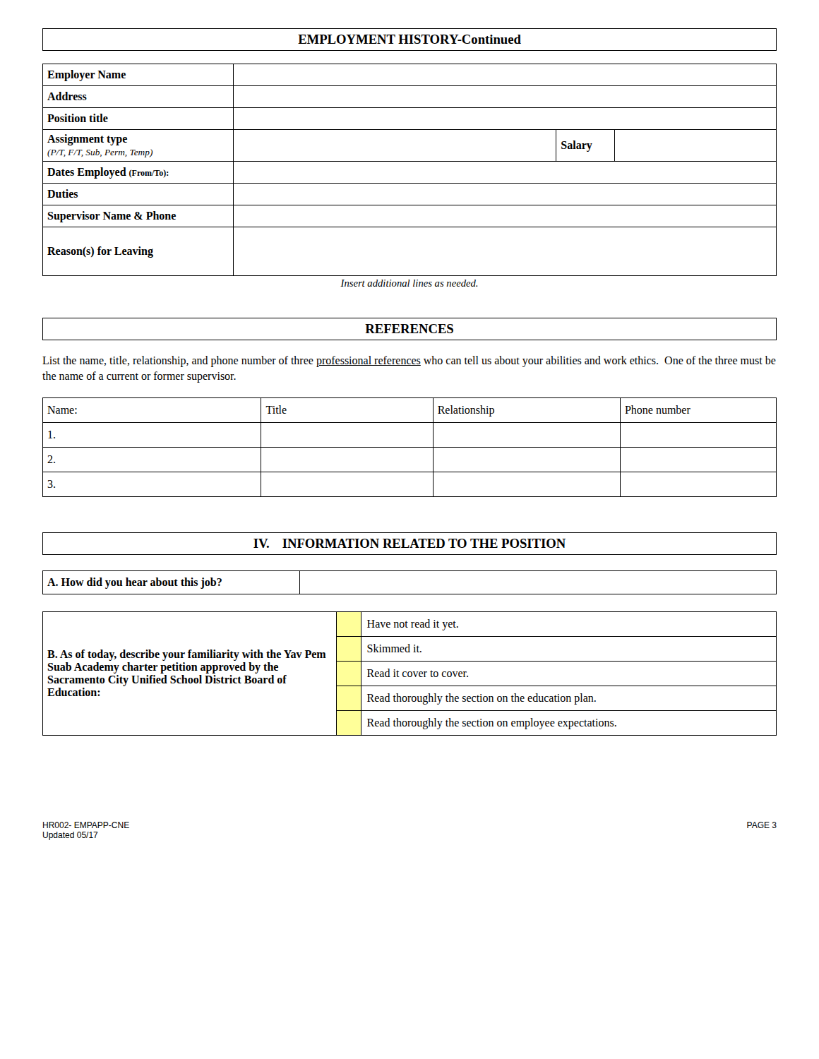EMPLOYMENT HISTORY-Continued
| Employer Name | |
| Address | |
| Position title | |
| Assignment type (P/T, F/T, Sub, Perm, Temp) | | Salary | |
| Dates Employed (From/To): | |
| Duties | |
| Supervisor Name & Phone | |
| Reason(s) for Leaving | |
Insert additional lines as needed.
REFERENCES
List the name, title, relationship, and phone number of three professional references who can tell us about your abilities and work ethics. One of the three must be the name of a current or former supervisor.
| Name: | Title | Relationship | Phone number |
| 1. | | | |
| 2. | | | |
| 3. | | | |
IV. INFORMATION RELATED TO THE POSITION
| A. How did you hear about this job? | |
| B. As of today, describe your familiarity with the Yav Pem Suab Academy charter petition approved by the Sacramento City Unified School District Board of Education: | | Have not read it yet. |
| | Skimmed it. |
| | Read it cover to cover. |
| | Read thoroughly the section on the education plan. |
| | Read thoroughly the section on employee expectations. |
HR002- EMPAPP-CNE
Updated 05/17
PAGE 3